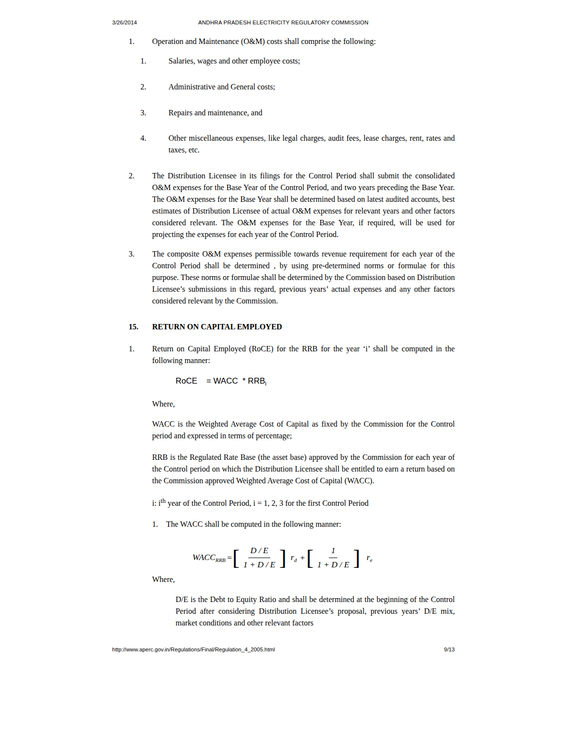3/26/2014 ANDHRA PRADESH ELECTRICITY REGULATORY COMMISSION
1. Operation and Maintenance (O&M) costs shall comprise the following:
1. Salaries, wages and other employee costs;
2. Administrative and General costs;
3. Repairs and maintenance, and
4. Other miscellaneous expenses, like legal charges, audit fees, lease charges, rent, rates and taxes, etc.
2. The Distribution Licensee in its filings for the Control Period shall submit the consolidated O&M expenses for the Base Year of the Control Period, and two years preceding the Base Year. The O&M expenses for the Base Year shall be determined based on latest audited accounts, best estimates of Distribution Licensee of actual O&M expenses for relevant years and other factors considered relevant. The O&M expenses for the Base Year, if required, will be used for projecting the expenses for each year of the Control Period.
3. The composite O&M expenses permissible towards revenue requirement for each year of the Control Period shall be determined , by using pre-determined norms or formulae for this purpose. These norms or formulae shall be determined by the Commission based on Distribution Licensee’s submissions in this regard, previous years’ actual expenses and any other factors considered relevant by the Commission.
15. RETURN ON CAPITAL EMPLOYED
1. Return on Capital Employed (RoCE) for the RRB for the year ‘i’ shall be computed in the following manner:
RoCE = WACC * RRBi
Where,
WACC is the Weighted Average Cost of Capital as fixed by the Commission for the Control period and expressed in terms of percentage;
RRB is the Regulated Rate Base (the asset base) approved by the Commission for each year of the Control period on which the Distribution Licensee shall be entitled to earn a return based on the Commission approved Weighted Average Cost of Capital (WACC).
i: ith year of the Control Period, i = 1, 2, 3 for the first Control Period
1. The WACC shall be computed in the following manner:
WACCRRB = [ D / E 1 + D / E ] rd + [ 1 1 + D / E ] re
Where,
D/E is the Debt to Equity Ratio and shall be determined at the beginning of the Control Period after considering Distribution Licensee’s proposal, previous years’ D/E mix, market conditions and other relevant factors
http://www.aperc.gov.in/Regulations/Final/Regulation_4_2005.html 9/13